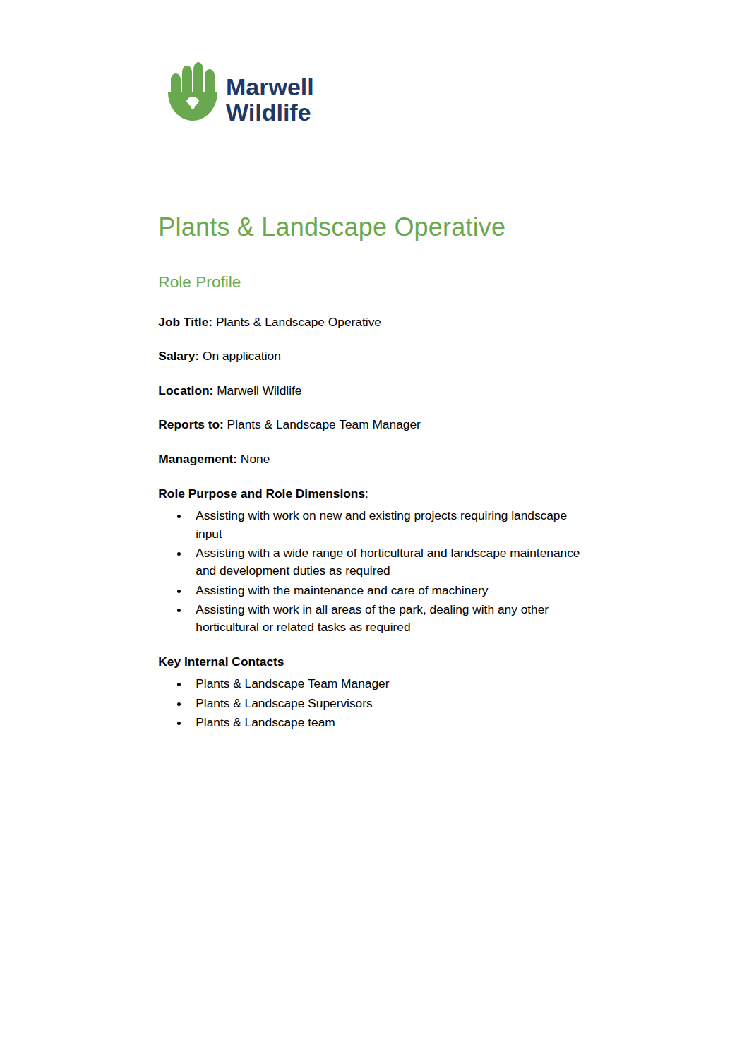Marwell Wildlife
Plants & Landscape Operative
Role Profile
Job Title: Plants & Landscape Operative
Salary: On application
Location: Marwell Wildlife
Reports to: Plants & Landscape Team Manager
Management: None
Role Purpose and Role Dimensions:
Assisting with work on new and existing projects requiring landscape input
Assisting with a wide range of horticultural and landscape maintenance and development duties as required
Assisting with the maintenance and care of machinery
Assisting with work in all areas of the park, dealing with any other horticultural or related tasks as required
Key Internal Contacts
Plants & Landscape Team Manager
Plants & Landscape Supervisors
Plants & Landscape team